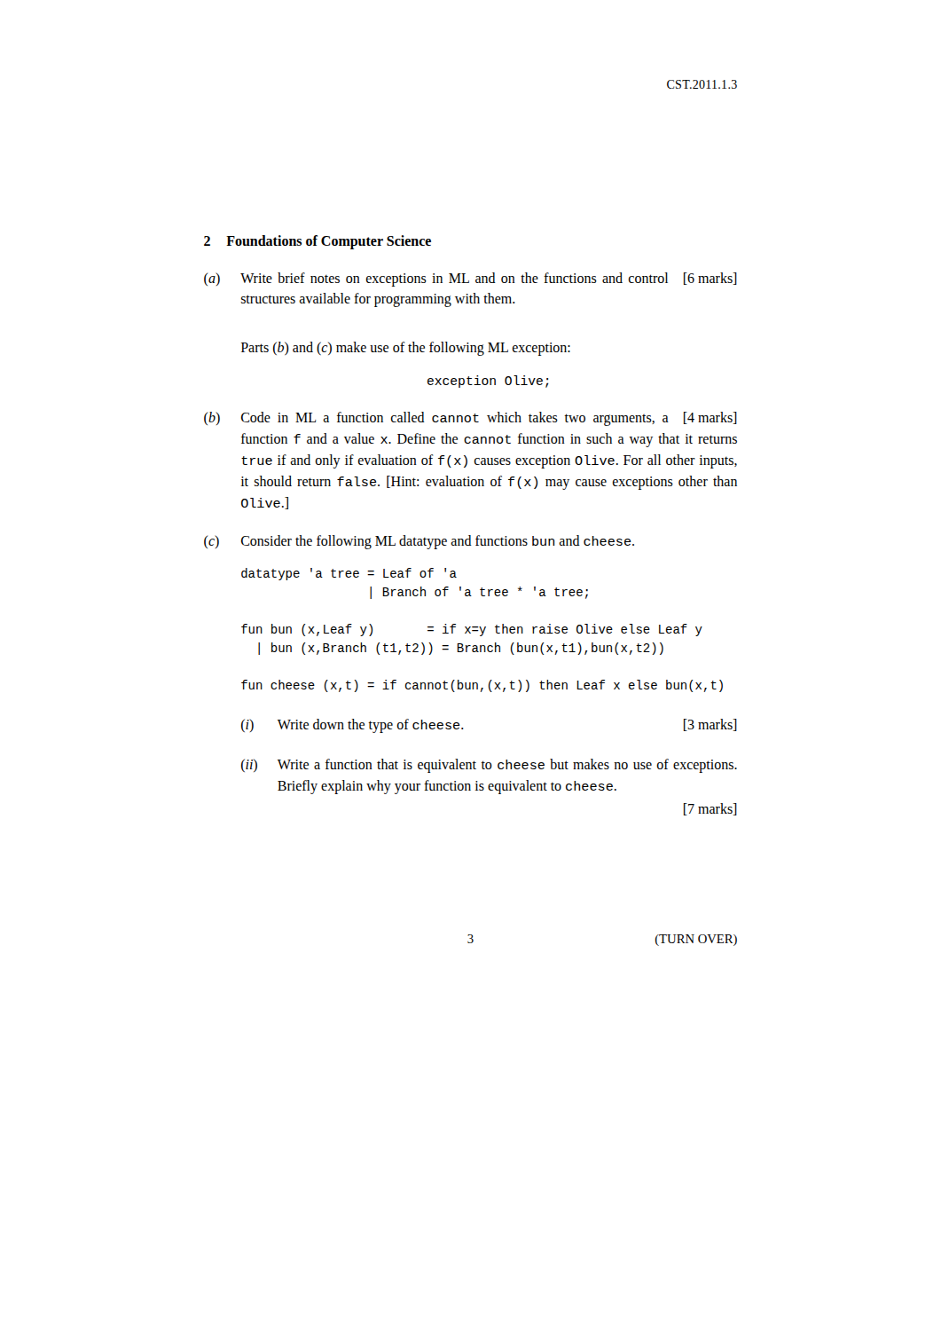CST.2011.1.3
2 Foundations of Computer Science
(a)
[6 marks] Write brief notes on exceptions in ML and on the functions and control structures available for programming with them.
Parts (b) and (c) make use of the following ML exception:
exception Olive;
(b)
[4 marks] Code in ML a function called cannot which takes two arguments, a function f and a value x. Define the cannot function in such a way that it returns true if and only if evaluation of f(x) causes exception Olive. For all other inputs, it should return false. [Hint: evaluation of f(x) may cause exceptions other than Olive.]
(c)
Consider the following ML datatype and functions bun and cheese.
datatype 'a tree = Leaf of 'a
                 | Branch of 'a tree * 'a tree;

fun bun (x,Leaf y)       = if x=y then raise Olive else Leaf y
  | bun (x,Branch (t1,t2)) = Branch (bun(x,t1),bun(x,t2))

fun cheese (x,t) = if cannot(bun,(x,t)) then Leaf x else bun(x,t)
(i)
[3 marks] Write down the type of cheese.
(ii)
Write a function that is equivalent to cheese but makes no use of exceptions. Briefly explain why your function is equivalent to cheese.
[7 marks]
3
(TURN OVER)